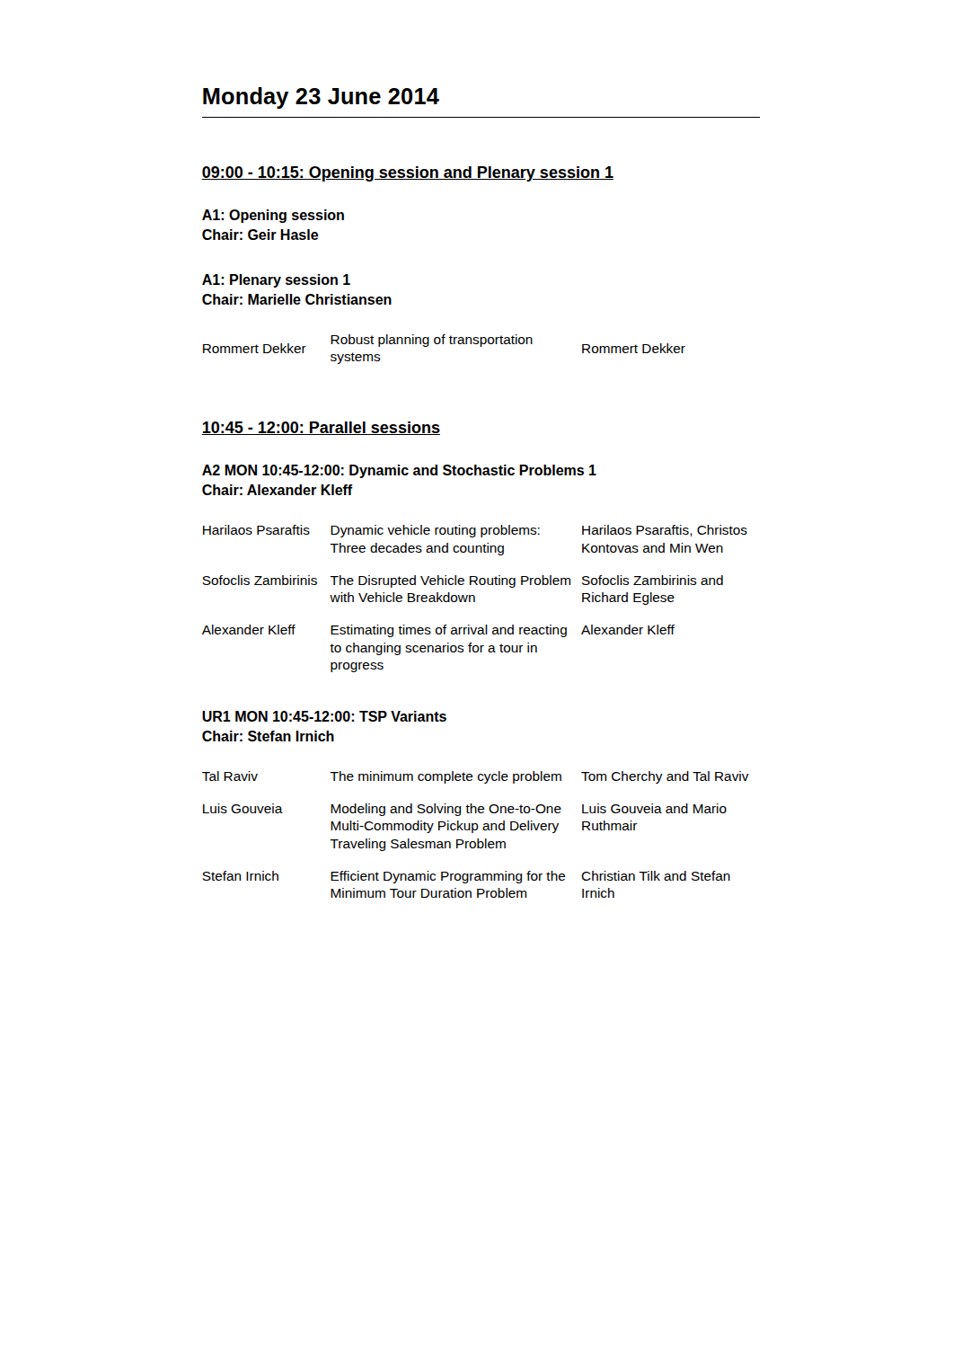Monday 23 June 2014
09:00 - 10:15: Opening session and Plenary session 1
A1: Opening session Chair: Geir Hasle
A1: Plenary session 1 Chair: Marielle Christiansen
| Rommert Dekker | Robust planning of transportation systems | Rommert Dekker |
10:45 - 12:00: Parallel sessions
A2 MON 10:45-12:00: Dynamic and Stochastic Problems 1 Chair: Alexander Kleff
| Harilaos Psaraftis | Dynamic vehicle routing problems: Three decades and counting | Harilaos Psaraftis, Christos Kontovas and Min Wen |
| Sofoclis Zambirinis | The Disrupted Vehicle Routing Problem with Vehicle Breakdown | Sofoclis Zambirinis and Richard Eglese |
| Alexander Kleff | Estimating times of arrival and reacting to changing scenarios for a tour in progress | Alexander Kleff |
UR1 MON 10:45-12:00: TSP Variants Chair: Stefan Irnich
| Tal Raviv | The minimum complete cycle problem | Tom Cherchy and Tal Raviv |
| Luis Gouveia | Modeling and Solving the One-to-One Multi-Commodity Pickup and Delivery Traveling Salesman Problem | Luis Gouveia and Mario Ruthmair |
| Stefan Irnich | Efficient Dynamic Programming for the Minimum Tour Duration Problem | Christian Tilk and Stefan Irnich |